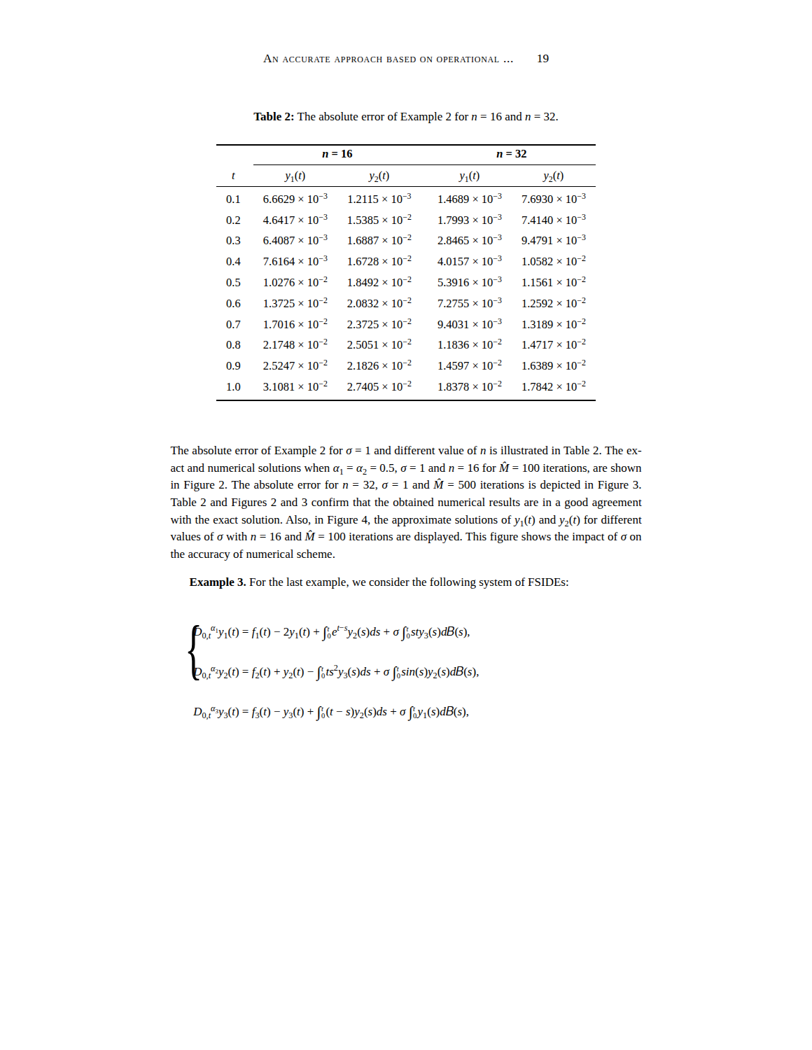An accurate approach based on operational ... 19
Table 2: The absolute error of Example 2 for n = 16 and n = 32.
| | n = 16 | n = 32 |
| --- | --- | --- |
| t | y 1 ( t ) | y 2 ( t ) | y 1 ( t ) | y 2 ( t ) |
| 0.1 | 6.6629 × 10 −3 | 1.2115 × 10 −3 | 1.4689 × 10 −3 | 7.6930 × 10 −3 |
| 0.2 | 4.6417 × 10 −3 | 1.5385 × 10 −2 | 1.7993 × 10 −3 | 7.4140 × 10 −3 |
| 0.3 | 6.4087 × 10 −3 | 1.6887 × 10 −2 | 2.8465 × 10 −3 | 9.4791 × 10 −3 |
| 0.4 | 7.6164 × 10 −3 | 1.6728 × 10 −2 | 4.0157 × 10 −3 | 1.0582 × 10 −2 |
| 0.5 | 1.0276 × 10 −2 | 1.8492 × 10 −2 | 5.3916 × 10 −3 | 1.1561 × 10 −2 |
| 0.6 | 1.3725 × 10 −2 | 2.0832 × 10 −2 | 7.2755 × 10 −3 | 1.2592 × 10 −2 |
| 0.7 | 1.7016 × 10 −2 | 2.3725 × 10 −2 | 9.4031 × 10 −3 | 1.3189 × 10 −2 |
| 0.8 | 2.1748 × 10 −2 | 2.5051 × 10 −2 | 1.1836 × 10 −2 | 1.4717 × 10 −2 |
| 0.9 | 2.5247 × 10 −2 | 2.1826 × 10 −2 | 1.4597 × 10 −2 | 1.6389 × 10 −2 |
| 1.0 | 3.1081 × 10 −2 | 2.7405 × 10 −2 | 1.8378 × 10 −2 | 1.7842 × 10 −2 |
The absolute error of Example 2 for σ = 1 and different value of n is illustrated in Table 2. The exact and numerical solutions when α1 = α2 = 0.5, σ = 1 and n = 16 for M̂ = 100 iterations, are shown in Figure 2. The absolute error for n = 32, σ = 1 and M̂ = 500 iterations is depicted in Figure 3. Table 2 and Figures 2 and 3 confirm that the obtained numerical results are in a good agreement with the exact solution. Also, in Figure 4, the approximate solutions of y1(t) and y2(t) for different values of σ with n = 16 and M̂ = 100 iterations are displayed. This figure shows the impact of σ on the accuracy of numerical scheme.
Example 3. For the last example, we consider the following system of FSIDEs:
{
D0,tα1y1(t) = f1(t) − 2y1(t) + ∫t 0 et−sy2(s)ds + σ ∫t 0 sty3(s)d 𝐵(s),
D0,tα2y2(t) = f2(t) + y2(t) − ∫t 0 ts2y3(s)ds + σ ∫t 0 sin(s)y2(s)d 𝐵(s),
D0,tα3y3(t) = f3(t) − y3(t) + ∫t 0(t − s)y2(s)ds + σ ∫t 0 y1(s)d 𝐵(s),